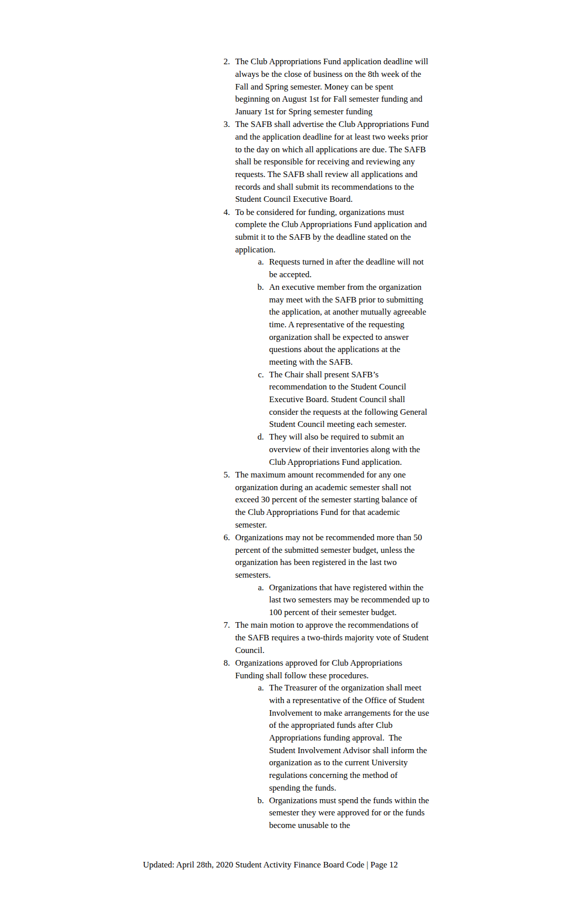The Club Appropriations Fund application deadline will always be the close of business on the 8th week of the Fall and Spring semester. Money can be spent beginning on August 1st for Fall semester funding and January 1st for Spring semester funding
The SAFB shall advertise the Club Appropriations Fund and the application deadline for at least two weeks prior to the day on which all applications are due. The SAFB shall be responsible for receiving and reviewing any requests. The SAFB shall review all applications and records and shall submit its recommendations to the Student Council Executive Board.
To be considered for funding, organizations must complete the Club Appropriations Fund application and submit it to the SAFB by the deadline stated on the application.
Requests turned in after the deadline will not be accepted.
An executive member from the organization may meet with the SAFB prior to submitting the application, at another mutually agreeable time. A representative of the requesting organization shall be expected to answer questions about the applications at the meeting with the SAFB.
The Chair shall present SAFB’s recommendation to the Student Council Executive Board. Student Council shall consider the requests at the following General Student Council meeting each semester.
They will also be required to submit an overview of their inventories along with the Club Appropriations Fund application.
The maximum amount recommended for any one organization during an academic semester shall not exceed 30 percent of the semester starting balance of the Club Appropriations Fund for that academic semester.
Organizations may not be recommended more than 50 percent of the submitted semester budget, unless the organization has been registered in the last two semesters.
Organizations that have registered within the last two semesters may be recommended up to 100 percent of their semester budget.
The main motion to approve the recommendations of the SAFB requires a two-thirds majority vote of Student Council.
Organizations approved for Club Appropriations Funding shall follow these procedures.
The Treasurer of the organization shall meet with a representative of the Office of Student Involvement to make arrangements for the use of the appropriated funds after Club Appropriations funding approval. The Student Involvement Advisor shall inform the organization as to the current University regulations concerning the method of spending the funds.
Organizations must spend the funds within the semester they were approved for or the funds become unusable to the
Updated: April 28th, 2020 Student Activity Finance Board Code | Page 12